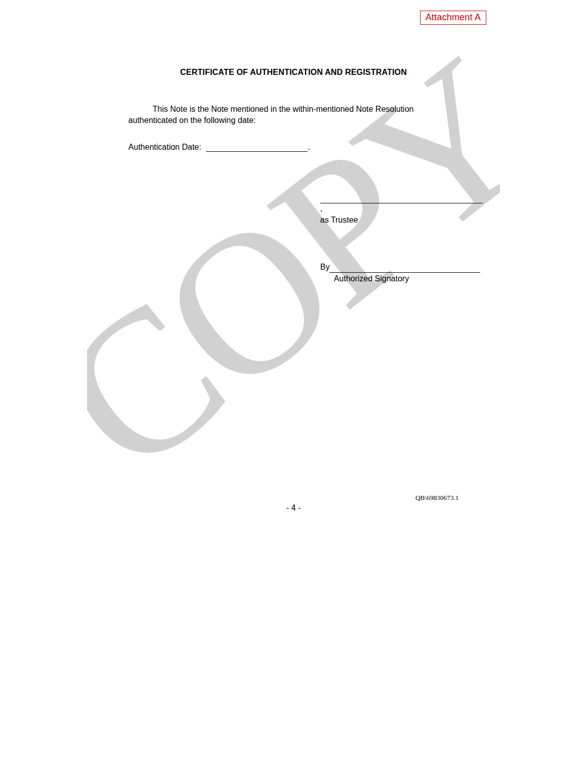Attachment A
COPY
CERTIFICATE OF AUTHENTICATION AND REGISTRATION
This Note is the Note mentioned in the within-mentioned Note Resolution authenticated on the following date:
Authentication Date: .
,
as Trustee
By
Authorized Signatory
- 4 -
QB\69830673.1